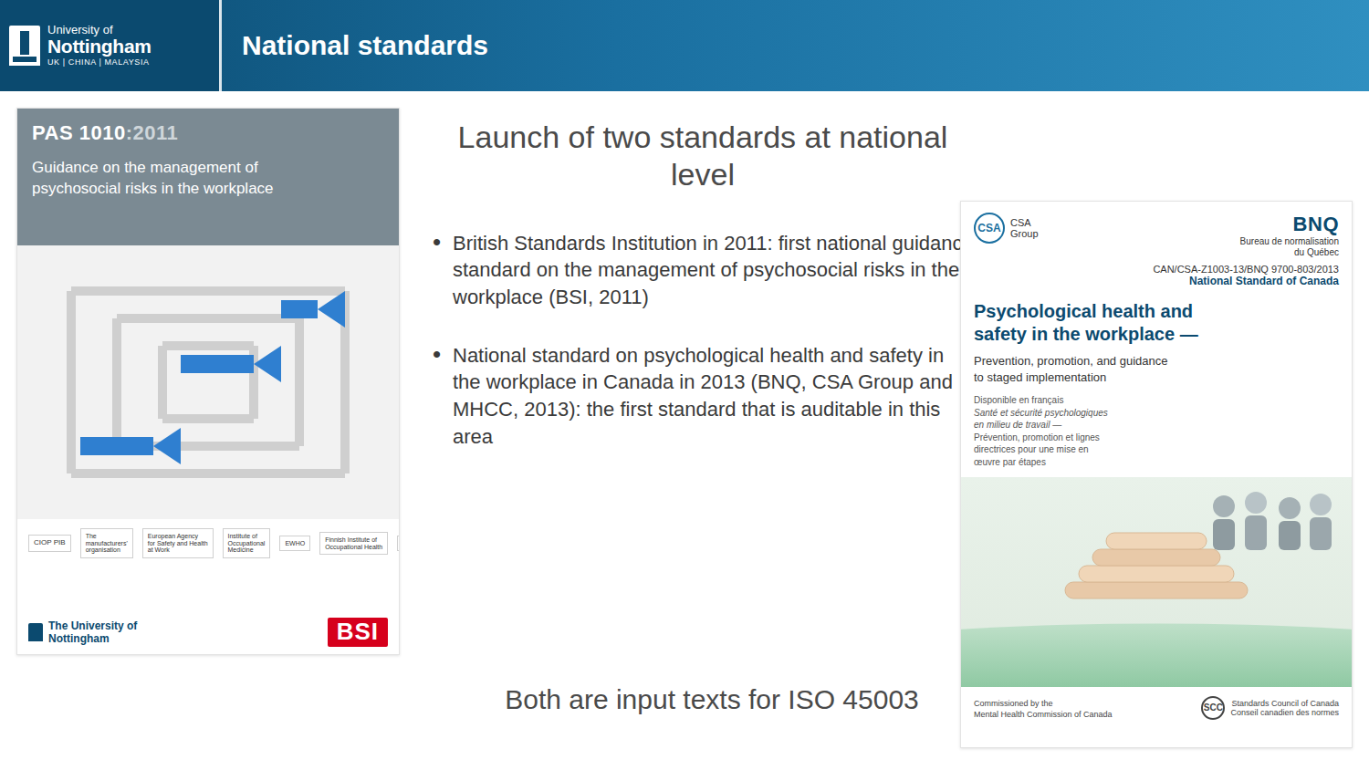University of Nottingham UK | CHINA | MALAYSIA
National standards
PAS 1010:2011
Guidance on the management of
psychosocial risks in the workplace
CIOP PIB The
manufacturers'
organisation European Agency
for Safety and Health
at Work Institute of
Occupational
Medicine EWHO Finnish Institute of
Occupational Health IRSST ILO
The University of
Nottingham
BSI
Launch of two standards at national level
British Standards Institution in 2011: first national guidance standard on the management of psychosocial risks in the workplace (BSI, 2011)
National standard on psychological health and safety in the workplace in Canada in 2013 (BNQ, CSA Group and MHCC, 2013): the first standard that is auditable in this area
Both are input texts for ISO 45003
CSA CSA
Group
BNQ
Bureau de normalisation
du Québec
CAN/CSA-Z1003-13/BNQ 9700-803/2013
National Standard of Canada
Psychological health and
safety in the workplace —
Prevention, promotion, and guidance
to staged implementation
Disponible en français
Santé et sécurité psychologiques
en milieu de travail —
Prévention, promotion et lignes
directrices pour une mise en
œuvre par étapes
Commissioned by the
Mental Health Commission of Canada
SCC Standards Council of Canada
Conseil canadien des normes